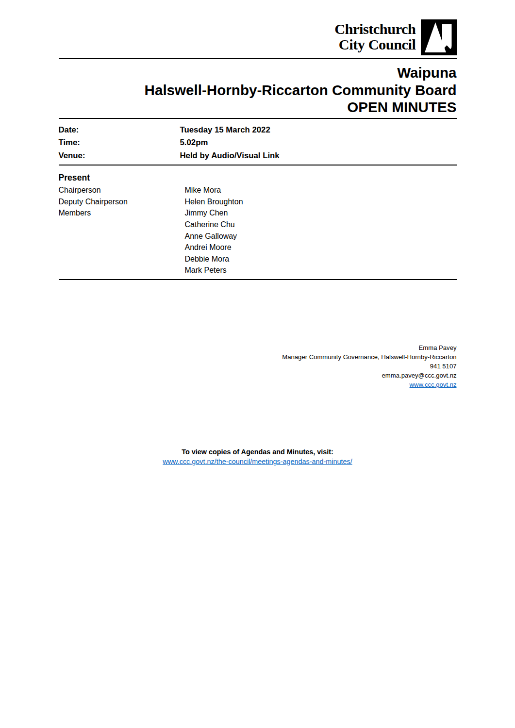Christchurch
City Council
Waipuna Halswell-Hornby-Riccarton Community Board OPEN MINUTES
| Date: | Tuesday 15 March 2022 |
| Time: | 5.02pm |
| Venue: | Held by Audio/Visual Link |
Present
| Chairperson | Mike Mora |
| Deputy Chairperson | Helen Broughton |
| Members | Jimmy Chen |
| | Catherine Chu |
| | Anne Galloway |
| | Andrei Moore |
| | Debbie Mora |
| | Mark Peters |
Emma Pavey
Manager Community Governance, Halswell-Hornby-Riccarton
941 5107
emma.pavey@ccc.govt.nz
www.ccc.govt.nz
To view copies of Agendas and Minutes, visit:
www.ccc.govt.nz/the-council/meetings-agendas-and-minutes/